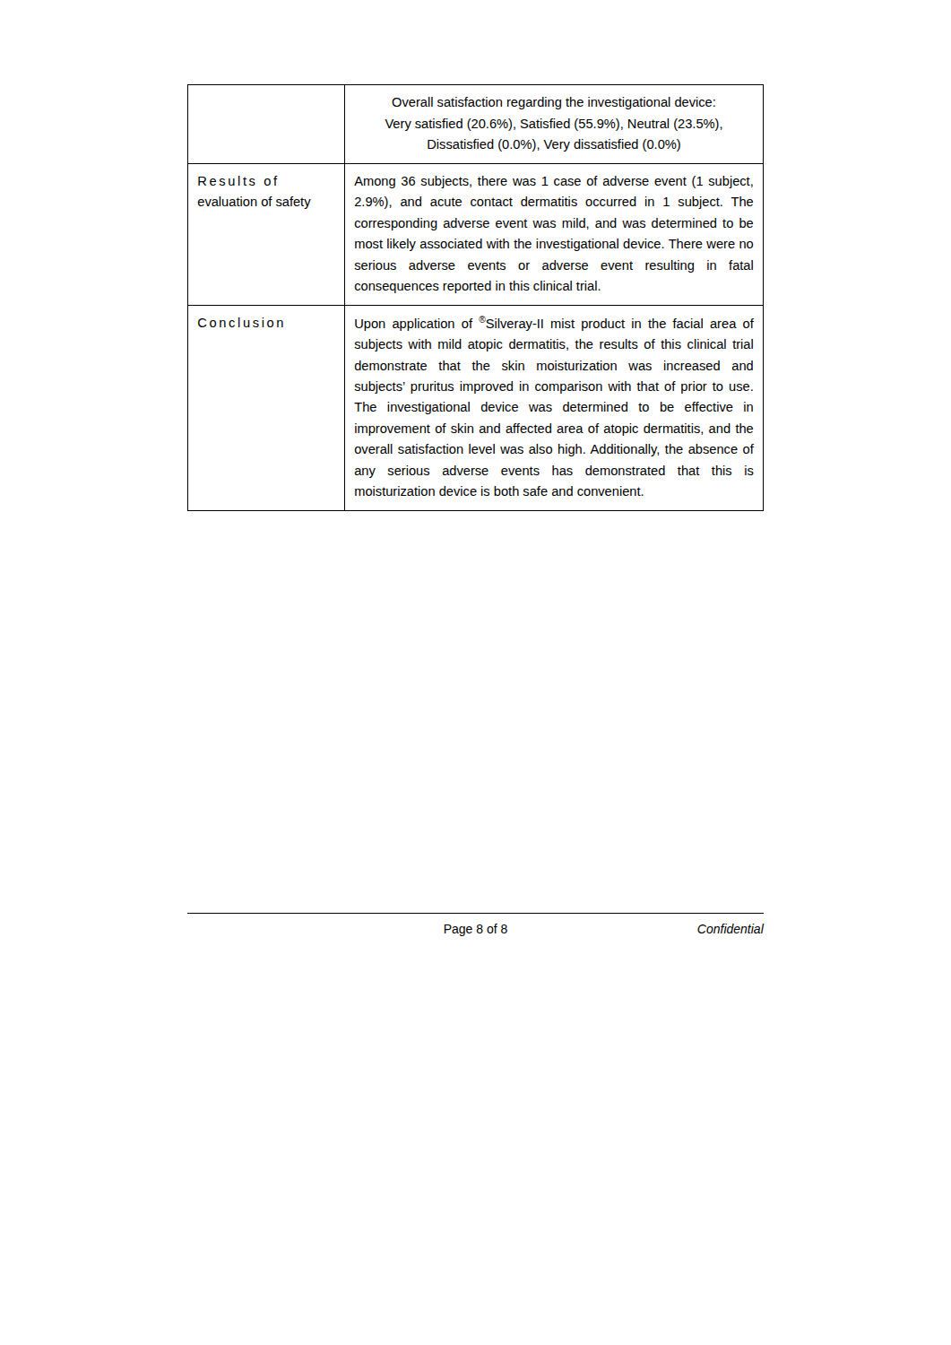| | Overall satisfaction regarding the investigational device: Very satisfied (20.6%), Satisfied (55.9%), Neutral (23.5%), Dissatisfied (0.0%), Very dissatisfied (0.0%) |
| Results of evaluation of safety | Among 36 subjects, there was 1 case of adverse event (1 subject, 2.9%), and acute contact dermatitis occurred in 1 subject. The corresponding adverse event was mild, and was determined to be most likely associated with the investigational device. There were no serious adverse events or adverse event resulting in fatal consequences reported in this clinical trial. |
| Conclusion | Upon application of ® Silveray-II mist product in the facial area of subjects with mild atopic dermatitis, the results of this clinical trial demonstrate that the skin moisturization was increased and subjects’ pruritus improved in comparison with that of prior to use. The investigational device was determined to be effective in improvement of skin and affected area of atopic dermatitis, and the overall satisfaction level was also high. Additionally, the absence of any serious adverse events has demonstrated that this is moisturization device is both safe and convenient. |
Page 8 of 8 Confidential